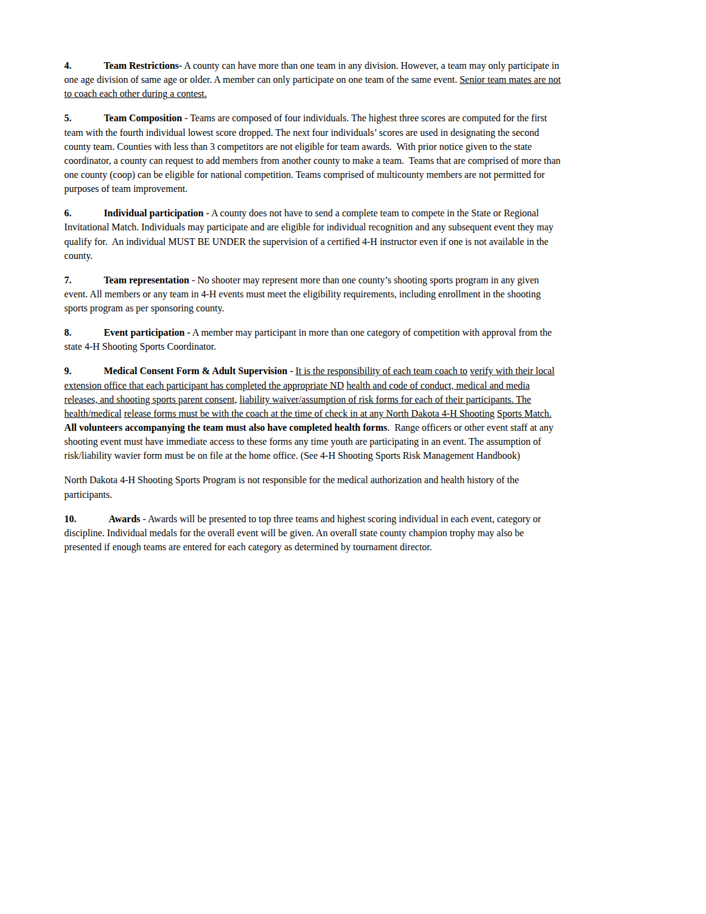4. Team Restrictions- A county can have more than one team in any division. However, a team may only participate in one age division of same age or older. A member can only participate on one team of the same event. Senior team mates are not to coach each other during a contest.
5. Team Composition - Teams are composed of four individuals. The highest three scores are computed for the first team with the fourth individual lowest score dropped. The next four individuals’ scores are used in designating the second county team. Counties with less than 3 competitors are not eligible for team awards. With prior notice given to the state coordinator, a county can request to add members from another county to make a team. Teams that are comprised of more than one county (coop) can be eligible for national competition. Teams comprised of multicounty members are not permitted for purposes of team improvement.
6. Individual participation - A county does not have to send a complete team to compete in the State or Regional Invitational Match. Individuals may participate and are eligible for individual recognition and any subsequent event they may qualify for. An individual MUST BE UNDER the supervision of a certified 4-H instructor even if one is not available in the county.
7. Team representation - No shooter may represent more than one county’s shooting sports program in any given event. All members or any team in 4-H events must meet the eligibility requirements, including enrollment in the shooting sports program as per sponsoring county.
8. Event participation - A member may participant in more than one category of competition with approval from the state 4-H Shooting Sports Coordinator.
9. Medical Consent Form & Adult Supervision - It is the responsibility of each team coach to verify with their local extension office that each participant has completed the appropriate ND health and code of conduct, medical and media releases, and shooting sports parent consent, liability waiver/assumption of risk forms for each of their participants. The health/medical release forms must be with the coach at the time of check in at any North Dakota 4-H Shooting Sports Match. All volunteers accompanying the team must also have completed health forms. Range officers or other event staff at any shooting event must have immediate access to these forms any time youth are participating in an event. The assumption of risk/liability wavier form must be on file at the home office. (See 4-H Shooting Sports Risk Management Handbook)
North Dakota 4-H Shooting Sports Program is not responsible for the medical authorization and health history of the participants.
10. Awards - Awards will be presented to top three teams and highest scoring individual in each event, category or discipline. Individual medals for the overall event will be given. An overall state county champion trophy may also be presented if enough teams are entered for each category as determined by tournament director.